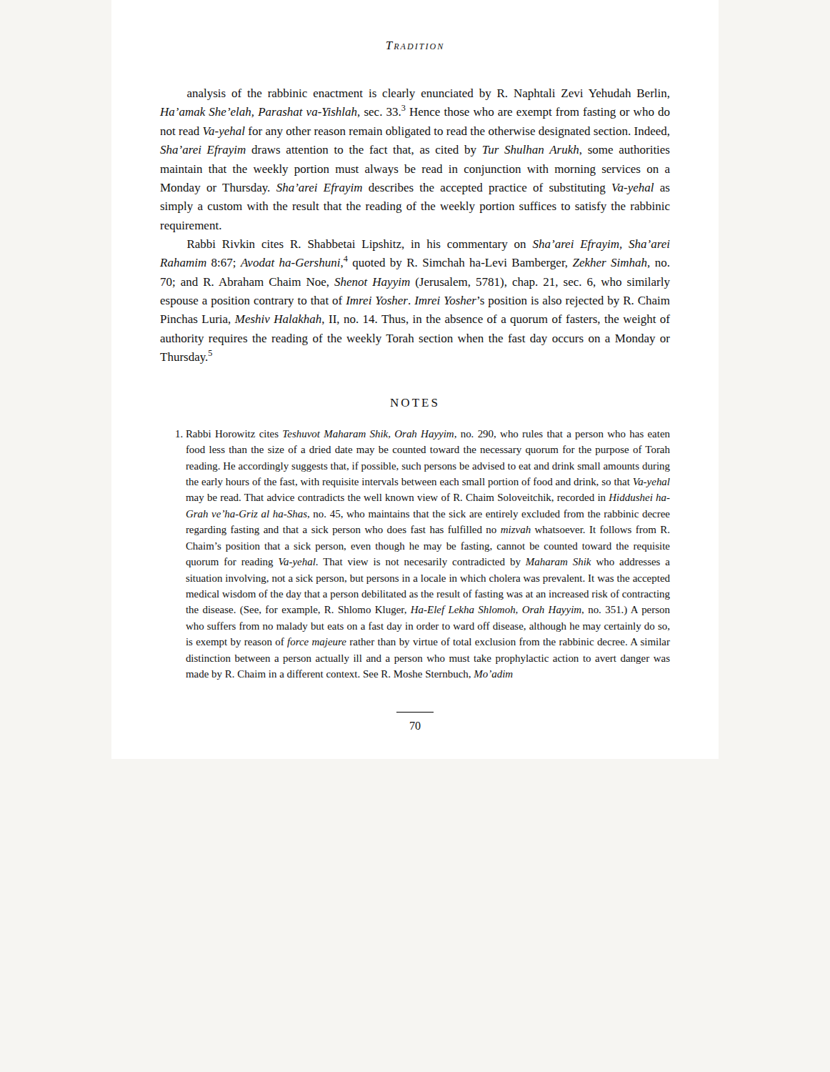Tradition
analysis of the rabbinic enactment is clearly enunciated by R. Naphtali Zevi Yehudah Berlin, Ha’amak She’elah, Parashat va-Yishlah, sec. 33.3 Hence those who are exempt from fasting or who do not read Va-yehal for any other reason remain obligated to read the otherwise designated section. Indeed, Sha’arei Efrayim draws attention to the fact that, as cited by Tur Shulhan Arukh, some authorities maintain that the weekly portion must always be read in conjunction with morning services on a Monday or Thursday. Sha’arei Efrayim describes the accepted practice of substituting Va-yehal as simply a custom with the result that the reading of the weekly portion suffices to satisfy the rabbinic requirement.
Rabbi Rivkin cites R. Shabbetai Lipshitz, in his commentary on Sha’arei Efrayim, Sha’arei Rahamim 8:67; Avodat ha-Gershuni,4 quoted by R. Simchah ha-Levi Bamberger, Zekher Simhah, no. 70; and R. Abraham Chaim Noe, Shenot Hayyim (Jerusalem, 5781), chap. 21, sec. 6, who similarly espouse a position contrary to that of Imrei Yosher. Imrei Yosher’s position is also rejected by R. Chaim Pinchas Luria, Meshiv Halakhah, II, no. 14. Thus, in the absence of a quorum of fasters, the weight of authority requires the reading of the weekly Torah section when the fast day occurs on a Monday or Thursday.5
NOTES
Rabbi Horowitz cites Teshuvot Maharam Shik, Orah Hayyim, no. 290, who rules that a person who has eaten food less than the size of a dried date may be counted toward the necessary quorum for the purpose of Torah reading. He accordingly suggests that, if possible, such persons be advised to eat and drink small amounts during the early hours of the fast, with requisite intervals between each small portion of food and drink, so that Va-yehal may be read. That advice contradicts the well known view of R. Chaim Soloveitchik, recorded in Hiddushei ha-Grah ve’ha-Griz al ha-Shas, no. 45, who maintains that the sick are entirely excluded from the rabbinic decree regarding fasting and that a sick person who does fast has fulfilled no mizvah whatsoever. It follows from R. Chaim’s position that a sick person, even though he may be fasting, cannot be counted toward the requisite quorum for reading Va-yehal. That view is not necesarily contradicted by Maharam Shik who addresses a situation involving, not a sick person, but persons in a locale in which cholera was prevalent. It was the accepted medical wisdom of the day that a person debilitated as the result of fasting was at an increased risk of contracting the disease. (See, for example, R. Shlomo Kluger, Ha-Elef Lekha Shlomoh, Orah Hayyim, no. 351.) A person who suffers from no malady but eats on a fast day in order to ward off disease, although he may certainly do so, is exempt by reason of force majeure rather than by virtue of total exclusion from the rabbinic decree. A similar distinction between a person actually ill and a person who must take prophylactic action to avert danger was made by R. Chaim in a different context. See R. Moshe Sternbuch, Mo’adim
70